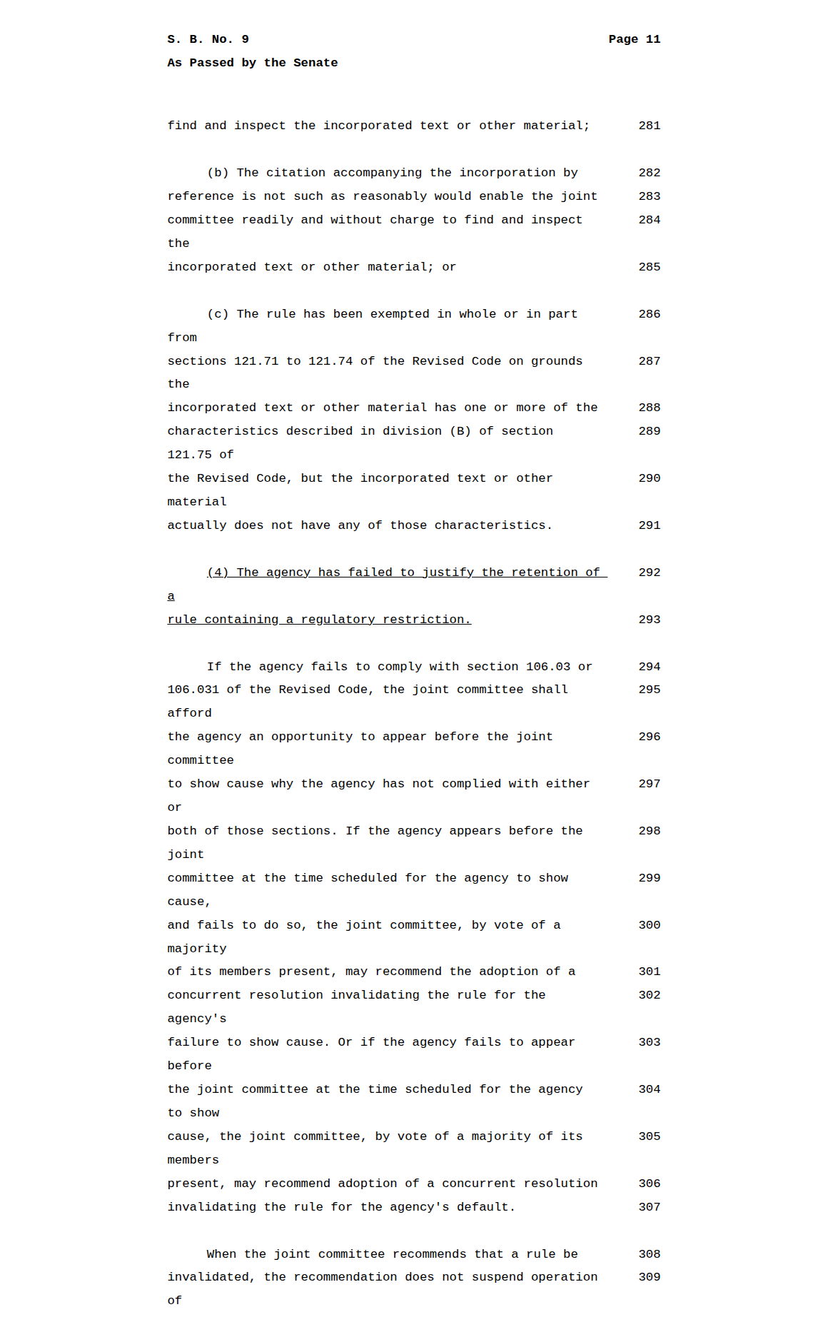S. B. No. 9 As Passed by the Senate
Page 11
find and inspect the incorporated text or other material; 281
(b) The citation accompanying the incorporation by 282 reference is not such as reasonably would enable the joint 283 committee readily and without charge to find and inspect the 284 incorporated text or other material; or 285
(c) The rule has been exempted in whole or in part from 286 sections 121.71 to 121.74 of the Revised Code on grounds the 287 incorporated text or other material has one or more of the 288 characteristics described in division (B) of section 121.75 of 289 the Revised Code, but the incorporated text or other material 290 actually does not have any of those characteristics. 291
(4) The agency has failed to justify the retention of a 292 rule containing a regulatory restriction. 293
If the agency fails to comply with section 106.03 or 294 106.031 of the Revised Code, the joint committee shall afford 295 the agency an opportunity to appear before the joint committee 296 to show cause why the agency has not complied with either or 297 both of those sections. If the agency appears before the joint 298 committee at the time scheduled for the agency to show cause, 299 and fails to do so, the joint committee, by vote of a majority 300 of its members present, may recommend the adoption of a 301 concurrent resolution invalidating the rule for the agency's 302 failure to show cause. Or if the agency fails to appear before 303 the joint committee at the time scheduled for the agency to show 304 cause, the joint committee, by vote of a majority of its members 305 present, may recommend adoption of a concurrent resolution 306 invalidating the rule for the agency's default. 307
When the joint committee recommends that a rule be 308 invalidated, the recommendation does not suspend operation of 309